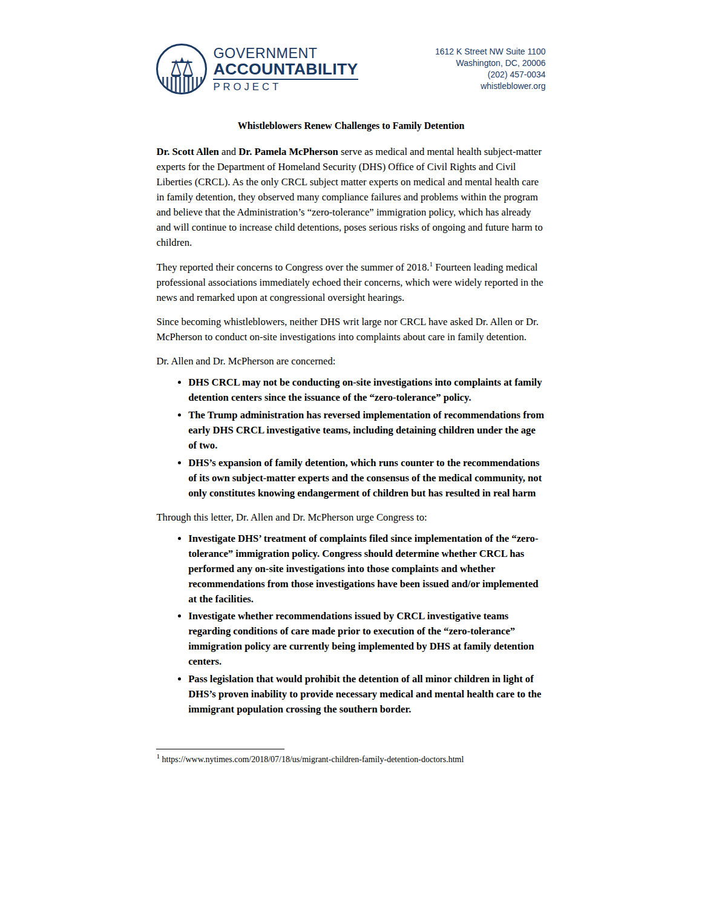GOVERNMENT ACCOUNTABILITY PROJECT
1612 K Street NW Suite 1100
Washington, DC, 20006
(202) 457-0034
whistleblower.org
Whistleblowers Renew Challenges to Family Detention
Dr. Scott Allen and Dr. Pamela McPherson serve as medical and mental health subject-matter experts for the Department of Homeland Security (DHS) Office of Civil Rights and Civil Liberties (CRCL). As the only CRCL subject matter experts on medical and mental health care in family detention, they observed many compliance failures and problems within the program and believe that the Administration’s “zero-tolerance” immigration policy, which has already and will continue to increase child detentions, poses serious risks of ongoing and future harm to children.
They reported their concerns to Congress over the summer of 2018.1 Fourteen leading medical professional associations immediately echoed their concerns, which were widely reported in the news and remarked upon at congressional oversight hearings.
Since becoming whistleblowers, neither DHS writ large nor CRCL have asked Dr. Allen or Dr. McPherson to conduct on-site investigations into complaints about care in family detention.
Dr. Allen and Dr. McPherson are concerned:
DHS CRCL may not be conducting on-site investigations into complaints at family detention centers since the issuance of the “zero-tolerance” policy.
The Trump administration has reversed implementation of recommendations from early DHS CRCL investigative teams, including detaining children under the age of two.
DHS’s expansion of family detention, which runs counter to the recommendations of its own subject-matter experts and the consensus of the medical community, not only constitutes knowing endangerment of children but has resulted in real harm
Through this letter, Dr. Allen and Dr. McPherson urge Congress to:
Investigate DHS’ treatment of complaints filed since implementation of the “zero-tolerance” immigration policy. Congress should determine whether CRCL has performed any on-site investigations into those complaints and whether recommendations from those investigations have been issued and/or implemented at the facilities.
Investigate whether recommendations issued by CRCL investigative teams regarding conditions of care made prior to execution of the “zero-tolerance” immigration policy are currently being implemented by DHS at family detention centers.
Pass legislation that would prohibit the detention of all minor children in light of DHS’s proven inability to provide necessary medical and mental health care to the immigrant population crossing the southern border.
1 https://www.nytimes.com/2018/07/18/us/migrant-children-family-detention-doctors.html